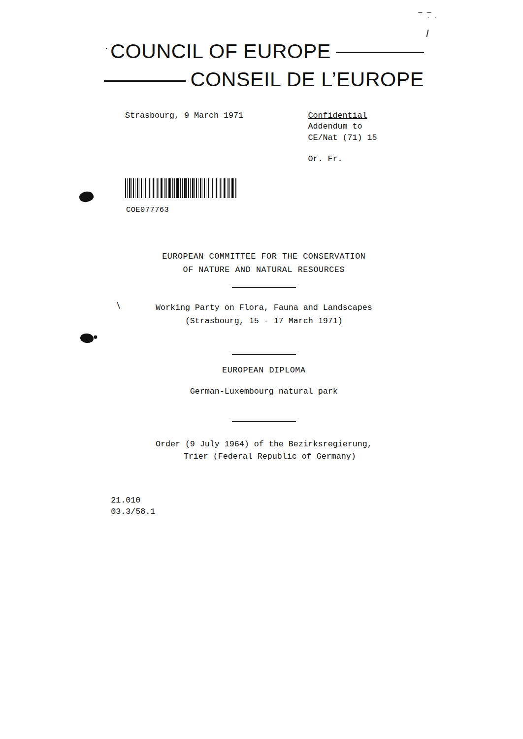— —
· ·
·COUNCIL OF EUROPE
CONSEIL DE L’EUROPE
Strasbourg, 9 March 1971
Confidential
Addendum to
CE/Nat (71) 15
Or. Fr.
COE077763
EUROPEAN COMMITTEE FOR THE CONSERVATION
OF NATURE AND NATURAL RESOURCES
Working Party on Flora, Fauna and Landscapes
(Strasbourg, 15 - 17 March 1971)
EUROPEAN DIPLOMA
German-Luxembourg natural park
\
Order (9 July 1964) of the Bezirksregierung, Trier (Federal Republic of Germany)
21.010
03.3/58.1